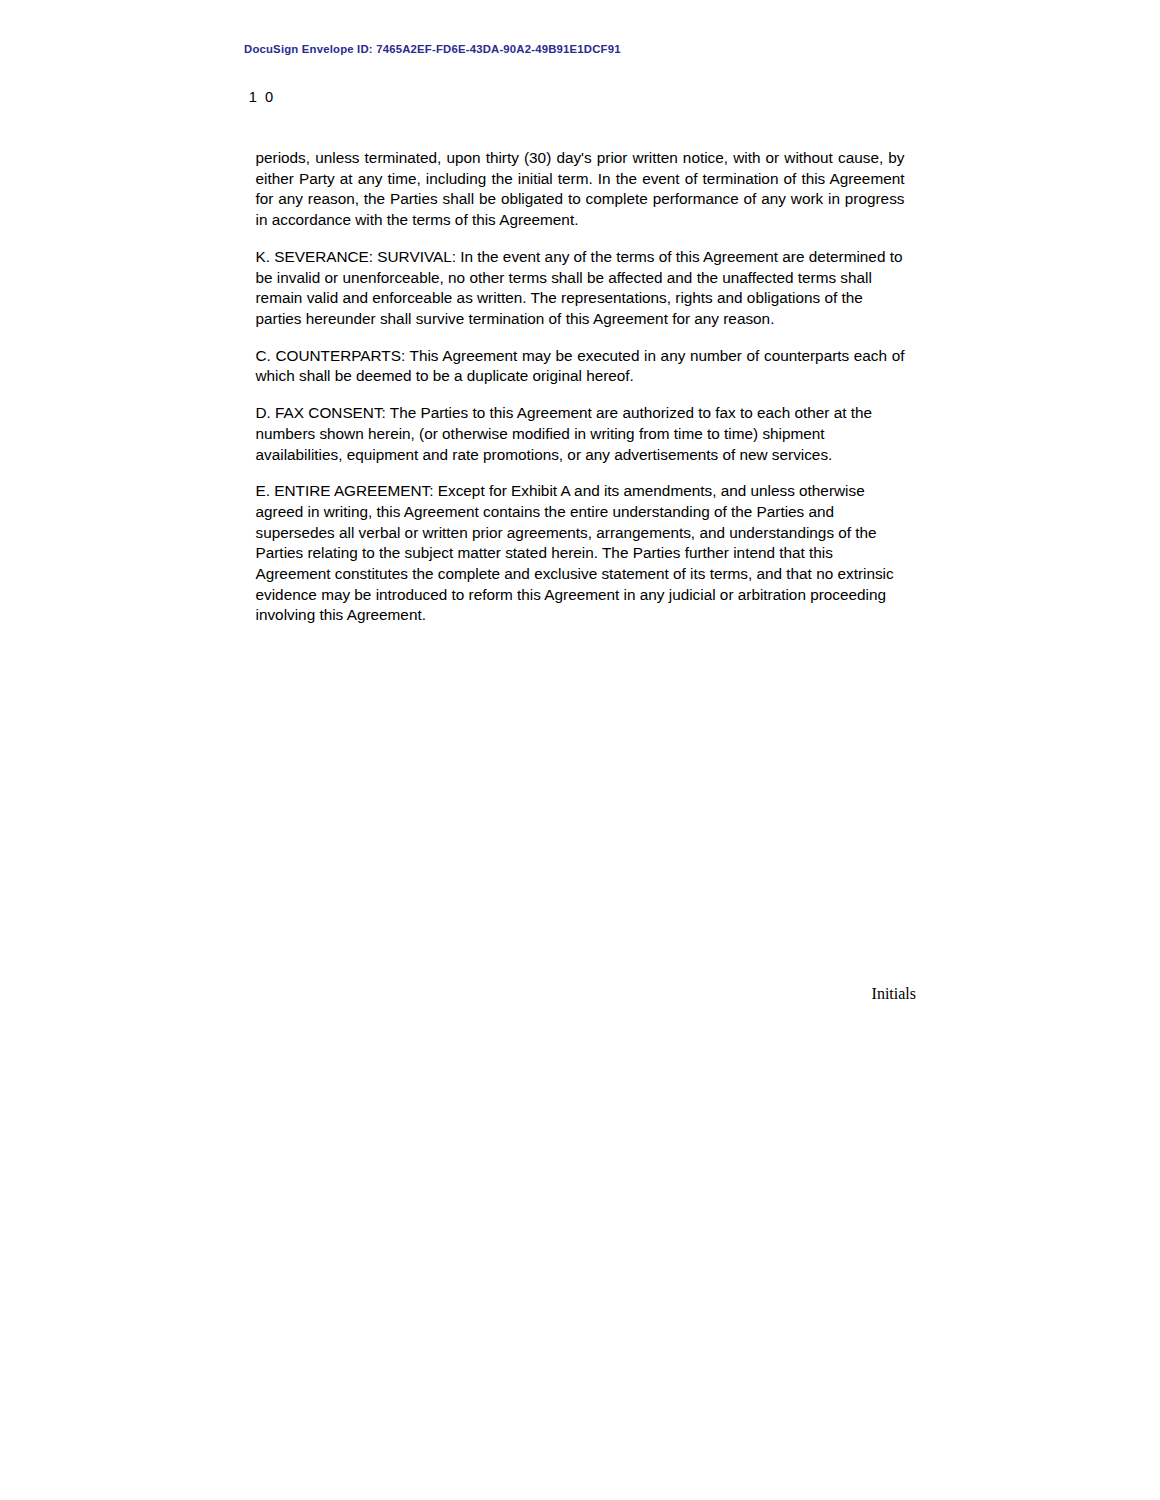DocuSign Envelope ID: 7465A2EF-FD6E-43DA-90A2-49B91E1DCF91
1 0
periods, unless terminated, upon thirty (30) day's prior written notice, with or without cause, by either Party at any time, including the initial term. In the event of termination of this Agreement for any reason, the Parties shall be obligated to complete performance of any work in progress in accordance with the terms of this Agreement.
K. SEVERANCE: SURVIVAL: In the event any of the terms of this Agreement are determined to be invalid or unenforceable, no other terms shall be affected and the unaffected terms shall remain valid and enforceable as written. The representations, rights and obligations of the parties hereunder shall survive termination of this Agreement for any reason.
C. COUNTERPARTS: This Agreement may be executed in any number of counterparts each of which shall be deemed to be a duplicate original hereof.
D. FAX CONSENT: The Parties to this Agreement are authorized to fax to each other at the numbers shown herein, (or otherwise modified in writing from time to time) shipment availabilities, equipment and rate promotions, or any advertisements of new services.
E. ENTIRE AGREEMENT: Except for Exhibit A and its amendments, and unless otherwise agreed in writing, this Agreement contains the entire understanding of the Parties and supersedes all verbal or written prior agreements, arrangements, and understandings of the Parties relating to the subject matter stated herein. The Parties further intend that this Agreement constitutes the complete and exclusive statement of its terms, and that no extrinsic evidence may be introduced to reform this Agreement in any judicial or arbitration proceeding involving this Agreement.
Initials